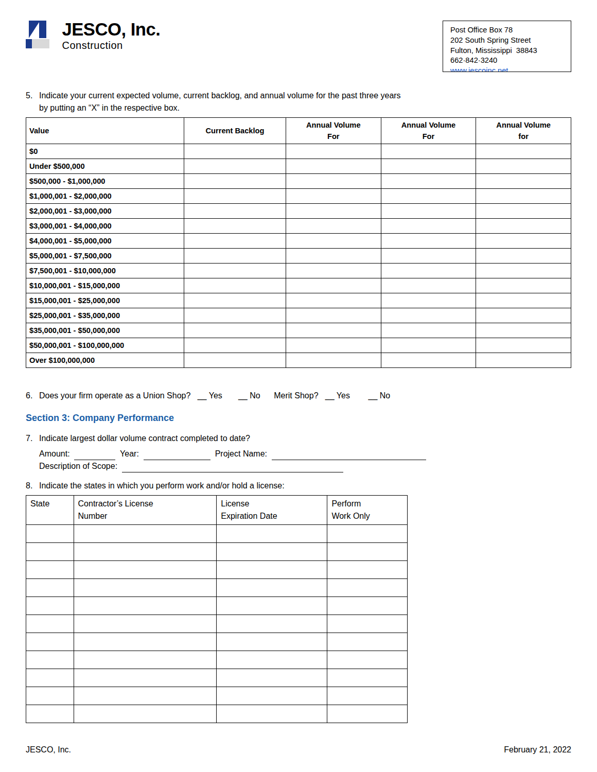JESCO, Inc.
Construction
Post Office Box 78
202 South Spring Street
Fulton, Mississippi 38843
662·842·3240
www.jescoinc.net
5. Indicate your current expected volume, current backlog, and annual volume for the past three years
by putting an “X” in the respective box.
| Value | Current Backlog | Annual Volume For | Annual Volume For | Annual Volume for |
| --- | --- | --- | --- | --- |
| $0 | | | | |
| Under $500,000 | | | | |
| $500,000 - $1,000,000 | | | | |
| $1,000,001 - $2,000,000 | | | | |
| $2,000,001 - $3,000,000 | | | | |
| $3,000,001 - $4,000,000 | | | | |
| $4,000,001 - $5,000,000 | | | | |
| $5,000,001 - $7,500,000 | | | | |
| $7,500,001 - $10,000,000 | | | | |
| $10,000,001 - $15,000,000 | | | | |
| $15,000,001 - $25,000,000 | | | | |
| $25,000,001 - $35,000,000 | | | | |
| $35,000,001 - $50,000,000 | | | | |
| $50,000,001 - $100,000,000 | | | | |
| Over $100,000,000 | | | | |
6. Does your firm operate as a Union Shop? __ Yes __ No Merit Shop? __ Yes __ No
Section 3: Company Performance
7. Indicate largest dollar volume contract completed to date?
Amount: Year: Project Name:
Description of Scope:
8. Indicate the states in which you perform work and/or hold a license:
| State | Contractor’s License Number | License Expiration Date | Perform Work Only |
| --- | --- | --- | --- |
JESCO, Inc. February 21, 2022